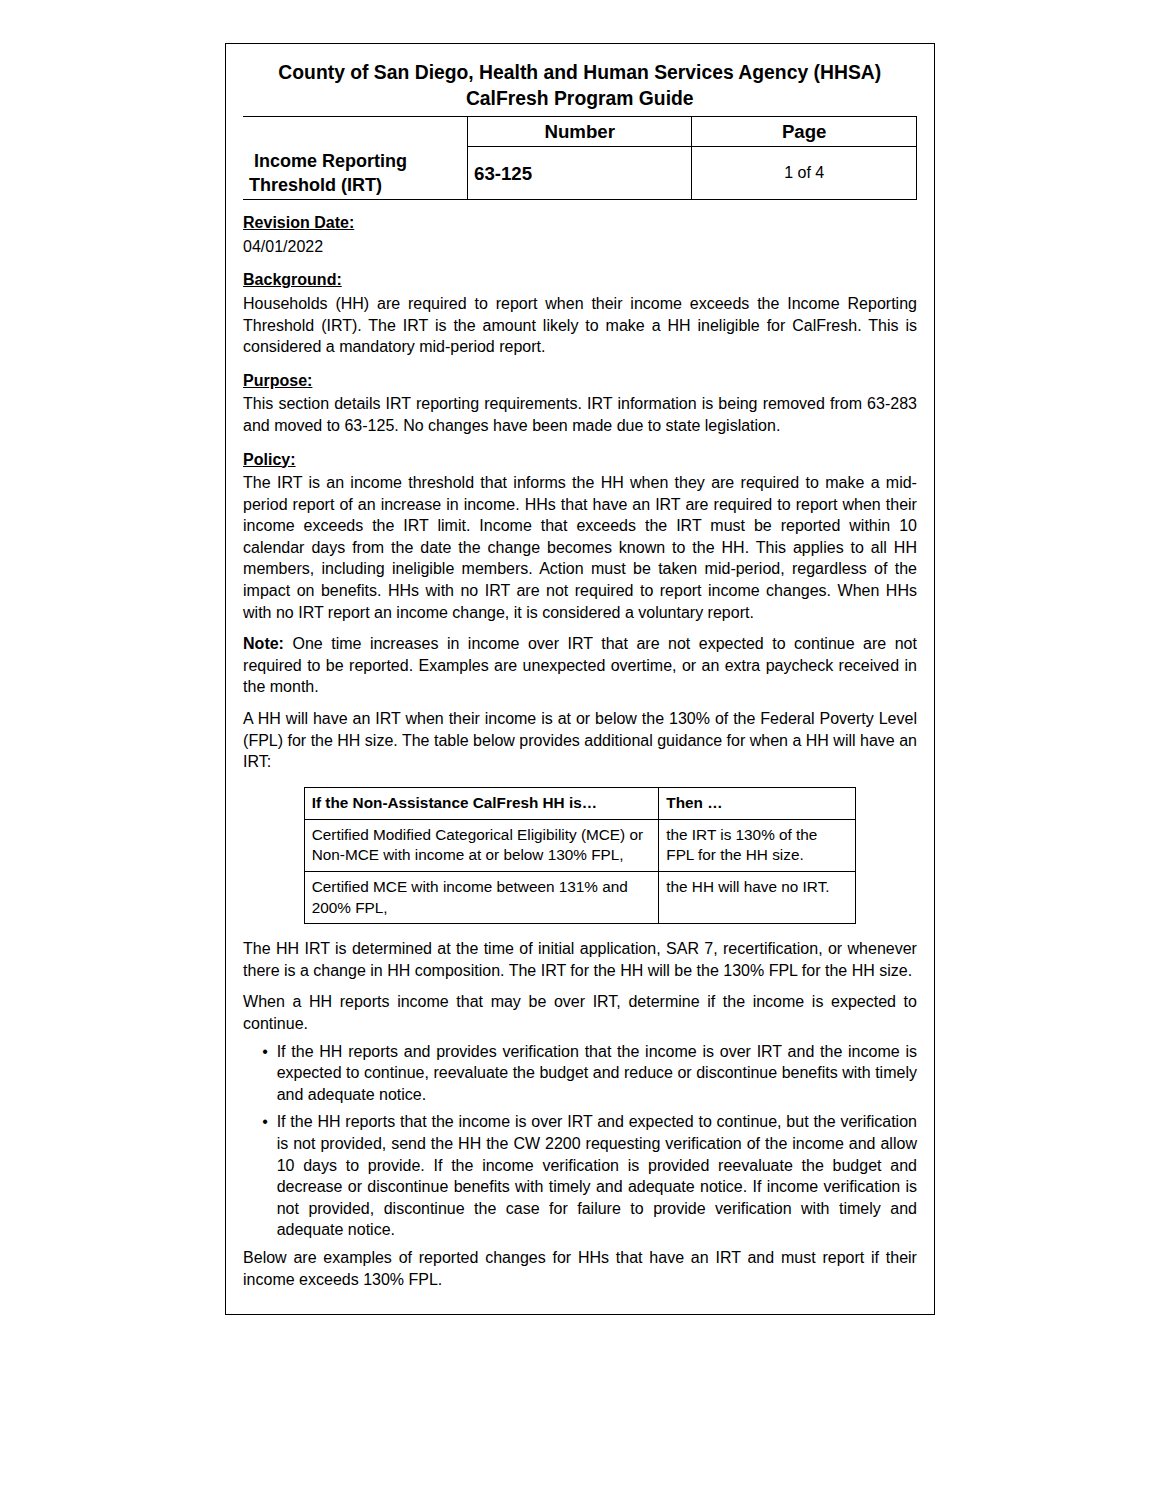| County of San Diego, Health and Human Services Agency (HHSA) CalFresh Program Guide |
| | Number | Page |
| Income Reporting Threshold (IRT) | 63-125 | 1 of 4 |
Revision Date:
04/01/2022
Background:
Households (HH) are required to report when their income exceeds the Income Reporting Threshold (IRT). The IRT is the amount likely to make a HH ineligible for CalFresh. This is considered a mandatory mid-period report.
Purpose:
This section details IRT reporting requirements. IRT information is being removed from 63-283 and moved to 63-125. No changes have been made due to state legislation.
Policy:
The IRT is an income threshold that informs the HH when they are required to make a mid-period report of an increase in income. HHs that have an IRT are required to report when their income exceeds the IRT limit. Income that exceeds the IRT must be reported within 10 calendar days from the date the change becomes known to the HH. This applies to all HH members, including ineligible members. Action must be taken mid-period, regardless of the impact on benefits. HHs with no IRT are not required to report income changes. When HHs with no IRT report an income change, it is considered a voluntary report.
Note: One time increases in income over IRT that are not expected to continue are not required to be reported. Examples are unexpected overtime, or an extra paycheck received in the month.
A HH will have an IRT when their income is at or below the 130% of the Federal Poverty Level (FPL) for the HH size. The table below provides additional guidance for when a HH will have an IRT:
| If the Non-Assistance CalFresh HH is… | Then … |
| --- | --- |
| Certified Modified Categorical Eligibility (MCE) or Non-MCE with income at or below 130% FPL, | the IRT is 130% of the FPL for the HH size. |
| Certified MCE with income between 131% and 200% FPL, | the HH will have no IRT. |
The HH IRT is determined at the time of initial application, SAR 7, recertification, or whenever there is a change in HH composition. The IRT for the HH will be the 130% FPL for the HH size.
When a HH reports income that may be over IRT, determine if the income is expected to continue.
If the HH reports and provides verification that the income is over IRT and the income is expected to continue, reevaluate the budget and reduce or discontinue benefits with timely and adequate notice.
If the HH reports that the income is over IRT and expected to continue, but the verification is not provided, send the HH the CW 2200 requesting verification of the income and allow 10 days to provide. If the income verification is provided reevaluate the budget and decrease or discontinue benefits with timely and adequate notice. If income verification is not provided, discontinue the case for failure to provide verification with timely and adequate notice.
Below are examples of reported changes for HHs that have an IRT and must report if their income exceeds 130% FPL.